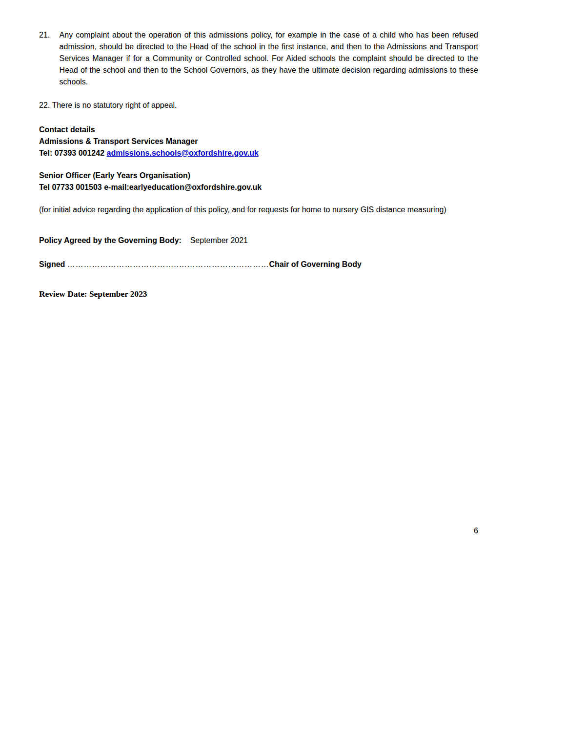21. Any complaint about the operation of this admissions policy, for example in the case of a child who has been refused admission, should be directed to the Head of the school in the first instance, and then to the Admissions and Transport Services Manager if for a Community or Controlled school. For Aided schools the complaint should be directed to the Head of the school and then to the School Governors, as they have the ultimate decision regarding admissions to these schools.
22. There is no statutory right of appeal.
Contact details
Admissions & Transport Services Manager
Tel: 07393 001242 admissions.schools@oxfordshire.gov.uk
Senior Officer (Early Years Organisation)
Tel 07733 001503 e-mail:earlyeducation@oxfordshire.gov.uk
(for initial advice regarding the application of this policy, and for requests for home to nursery GIS distance measuring)
Policy Agreed by the Governing Body: September 2021
Signed …………………………………..……………………………Chair of Governing Body
Review Date: September 2023
6